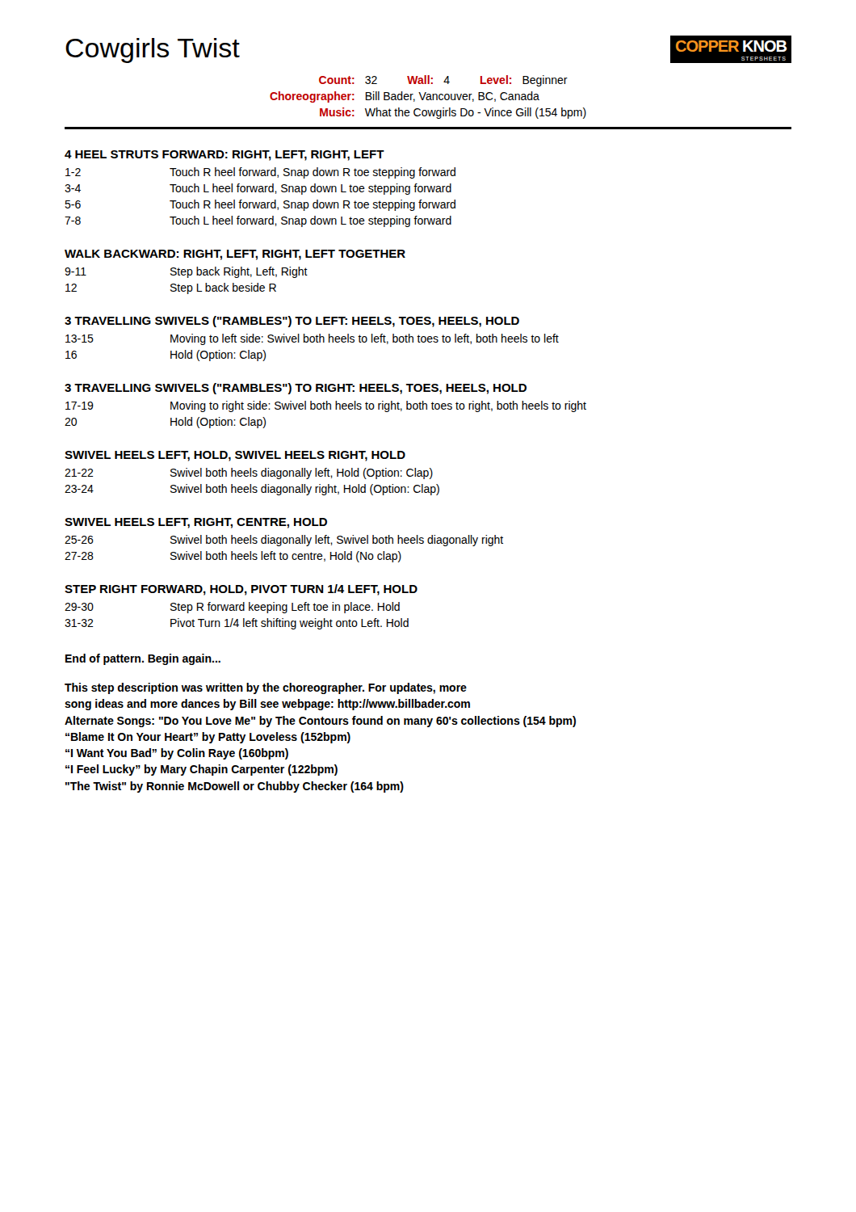Cowgirls Twist
COPPER KNOBSTEPSHEETS
| Count: | 32 | Wall: | 4 | Level: | Beginner |
| Choreographer: | Bill Bader, Vancouver, BC, Canada |
| Music: | What the Cowgirls Do - Vince Gill (154 bpm) |
4 HEEL STRUTS FORWARD: RIGHT, LEFT, RIGHT, LEFT
| 1-2 | Touch R heel forward, Snap down R toe stepping forward |
| 3-4 | Touch L heel forward, Snap down L toe stepping forward |
| 5-6 | Touch R heel forward, Snap down R toe stepping forward |
| 7-8 | Touch L heel forward, Snap down L toe stepping forward |
WALK BACKWARD: RIGHT, LEFT, RIGHT, LEFT TOGETHER
| 9-11 | Step back Right, Left, Right |
| 12 | Step L back beside R |
3 TRAVELLING SWIVELS ("RAMBLES") TO LEFT: HEELS, TOES, HEELS, HOLD
| 13-15 | Moving to left side: Swivel both heels to left, both toes to left, both heels to left |
| 16 | Hold (Option: Clap) |
3 TRAVELLING SWIVELS ("RAMBLES") TO RIGHT: HEELS, TOES, HEELS, HOLD
| 17-19 | Moving to right side: Swivel both heels to right, both toes to right, both heels to right |
| 20 | Hold (Option: Clap) |
SWIVEL HEELS LEFT, HOLD, SWIVEL HEELS RIGHT, HOLD
| 21-22 | Swivel both heels diagonally left, Hold (Option: Clap) |
| 23-24 | Swivel both heels diagonally right, Hold (Option: Clap) |
SWIVEL HEELS LEFT, RIGHT, CENTRE, HOLD
| 25-26 | Swivel both heels diagonally left, Swivel both heels diagonally right |
| 27-28 | Swivel both heels left to centre, Hold (No clap) |
STEP RIGHT FORWARD, HOLD, PIVOT TURN 1/4 LEFT, HOLD
| 29-30 | Step R forward keeping Left toe in place. Hold |
| 31-32 | Pivot Turn 1/4 left shifting weight onto Left. Hold |
End of pattern. Begin again...
This step description was written by the choreographer. For updates, more
song ideas and more dances by Bill see webpage: http://www.billbader.com
Alternate Songs: "Do You Love Me" by The Contours found on many 60's collections (154 bpm)
“Blame It On Your Heart” by Patty Loveless (152bpm)
“I Want You Bad” by Colin Raye (160bpm)
“I Feel Lucky” by Mary Chapin Carpenter (122bpm)
"The Twist" by Ronnie McDowell or Chubby Checker (164 bpm)